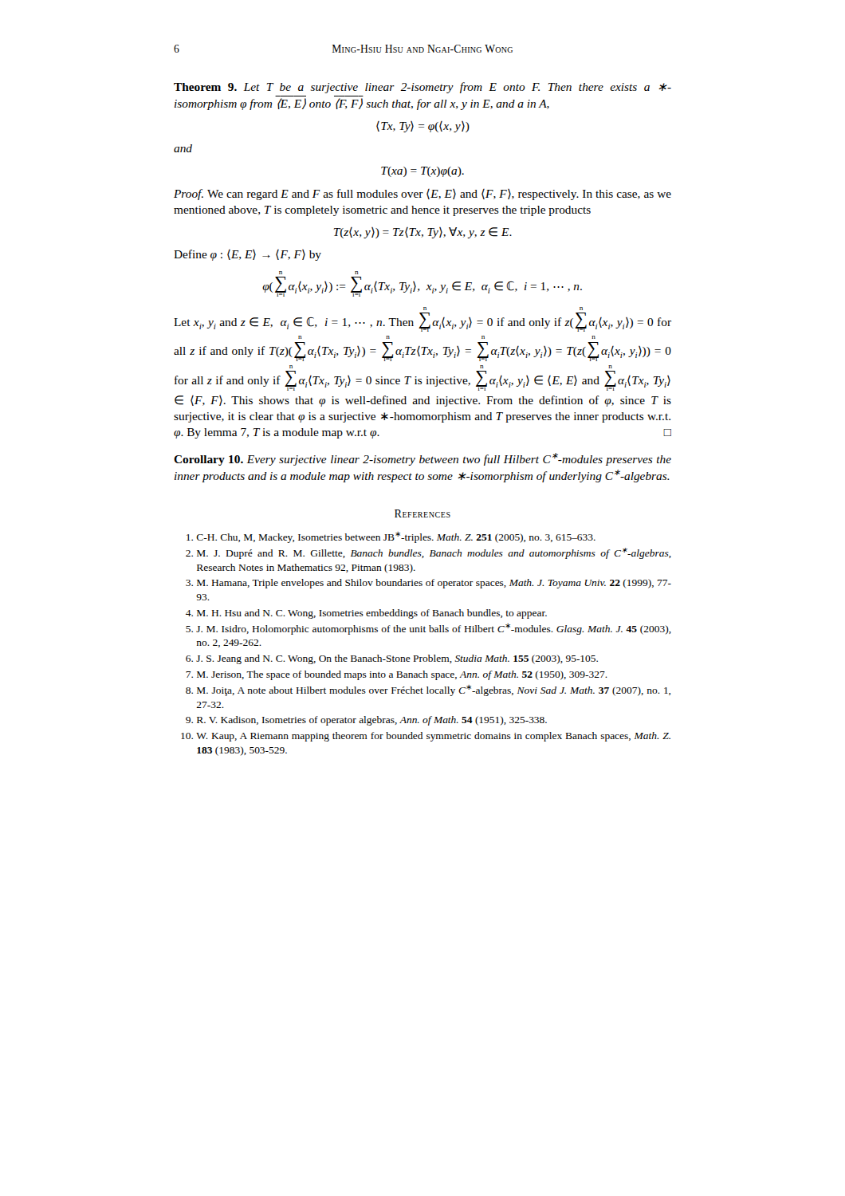6 Ming-Hsiu Hsu and Ngai-Ching Wong
Theorem 9. Let T be a surjective linear 2-isometry from E onto F. Then there exists a ∗-isomorphism φ from ⟨E, E⟩ onto ⟨F, F⟩ such that, for all x, y in E, and a in A,
⟨Tx, Ty⟩ = φ(⟨x, y⟩)
and
T(xa) = T(x)φ(a).
Proof. We can regard E and F as full modules over ⟨E, E⟩ and ⟨F, F⟩, respectively. In this case, as we mentioned above, T is completely isometric and hence it preserves the triple products
T(z⟨x, y⟩) = Tz⟨Tx, Ty⟩, ∀x, y, z ∈ E.
Define φ : ⟨E, E⟩ → ⟨F, F⟩ by
φ(n∑i=i αi⟨xi, yi⟩) := n∑i=i αi⟨Txi, Tyi⟩, xi, yi ∈ E, αi ∈ ℂ, i = 1, ⋯ , n.
Let xi, yi and z ∈ E, αi ∈ ℂ, i = 1, ⋯ , n. Then n∑i=i αi⟨xi, yi⟩ = 0 if and only if z(n∑i=i αi⟨xi, yi⟩) = 0 for all z if and only if T(z)(n∑i=i αi⟨Txi, Tyi⟩) = n∑i=i αi Tz⟨Txi, Tyi⟩ = n∑i=i αi T(z⟨xi, yi⟩) = T(z(n∑i=i αi⟨xi, yi⟩)) = 0 for all z if and only if n∑i=i αi⟨Txi, Tyi⟩ = 0 since T is injective, n∑i=i αi⟨xi, yi⟩ ∈ ⟨E, E⟩ and n∑i=i αi⟨Txi, Tyi⟩ ∈ ⟨F, F⟩. This shows that φ is well-defined and injective. From the defintion of φ, since T is surjective, it is clear that φ is a surjective ∗-homomorphism and T preserves the inner products w.r.t. φ. By lemma 7, T is a module map w.r.t φ.□
Corollary 10. Every surjective linear 2-isometry between two full Hilbert C∗-modules preserves the inner products and is a module map with respect to some ∗-isomorphism of underlying C∗-algebras.
References
C-H. Chu, M, Mackey, Isometries between JB∗-triples. Math. Z. 251 (2005), no. 3, 615–633.
M. J. Dupré and R. M. Gillette, Banach bundles, Banach modules and automorphisms of C∗-algebras, Research Notes in Mathematics 92, Pitman (1983).
M. Hamana, Triple envelopes and Shilov boundaries of operator spaces, Math. J. Toyama Univ. 22 (1999), 77-93.
M. H. Hsu and N. C. Wong, Isometries embeddings of Banach bundles, to appear.
J. M. Isidro, Holomorphic automorphisms of the unit balls of Hilbert C∗-modules. Glasg. Math. J. 45 (2003), no. 2, 249-262.
J. S. Jeang and N. C. Wong, On the Banach-Stone Problem, Studia Math. 155 (2003), 95-105.
M. Jerison, The space of bounded maps into a Banach space, Ann. of Math. 52 (1950), 309-327.
M. Joiţa, A note about Hilbert modules over Fréchet locally C∗-algebras, Novi Sad J. Math. 37 (2007), no. 1, 27-32.
R. V. Kadison, Isometries of operator algebras, Ann. of Math. 54 (1951), 325-338.
W. Kaup, A Riemann mapping theorem for bounded symmetric domains in complex Banach spaces, Math. Z. 183 (1983), 503-529.